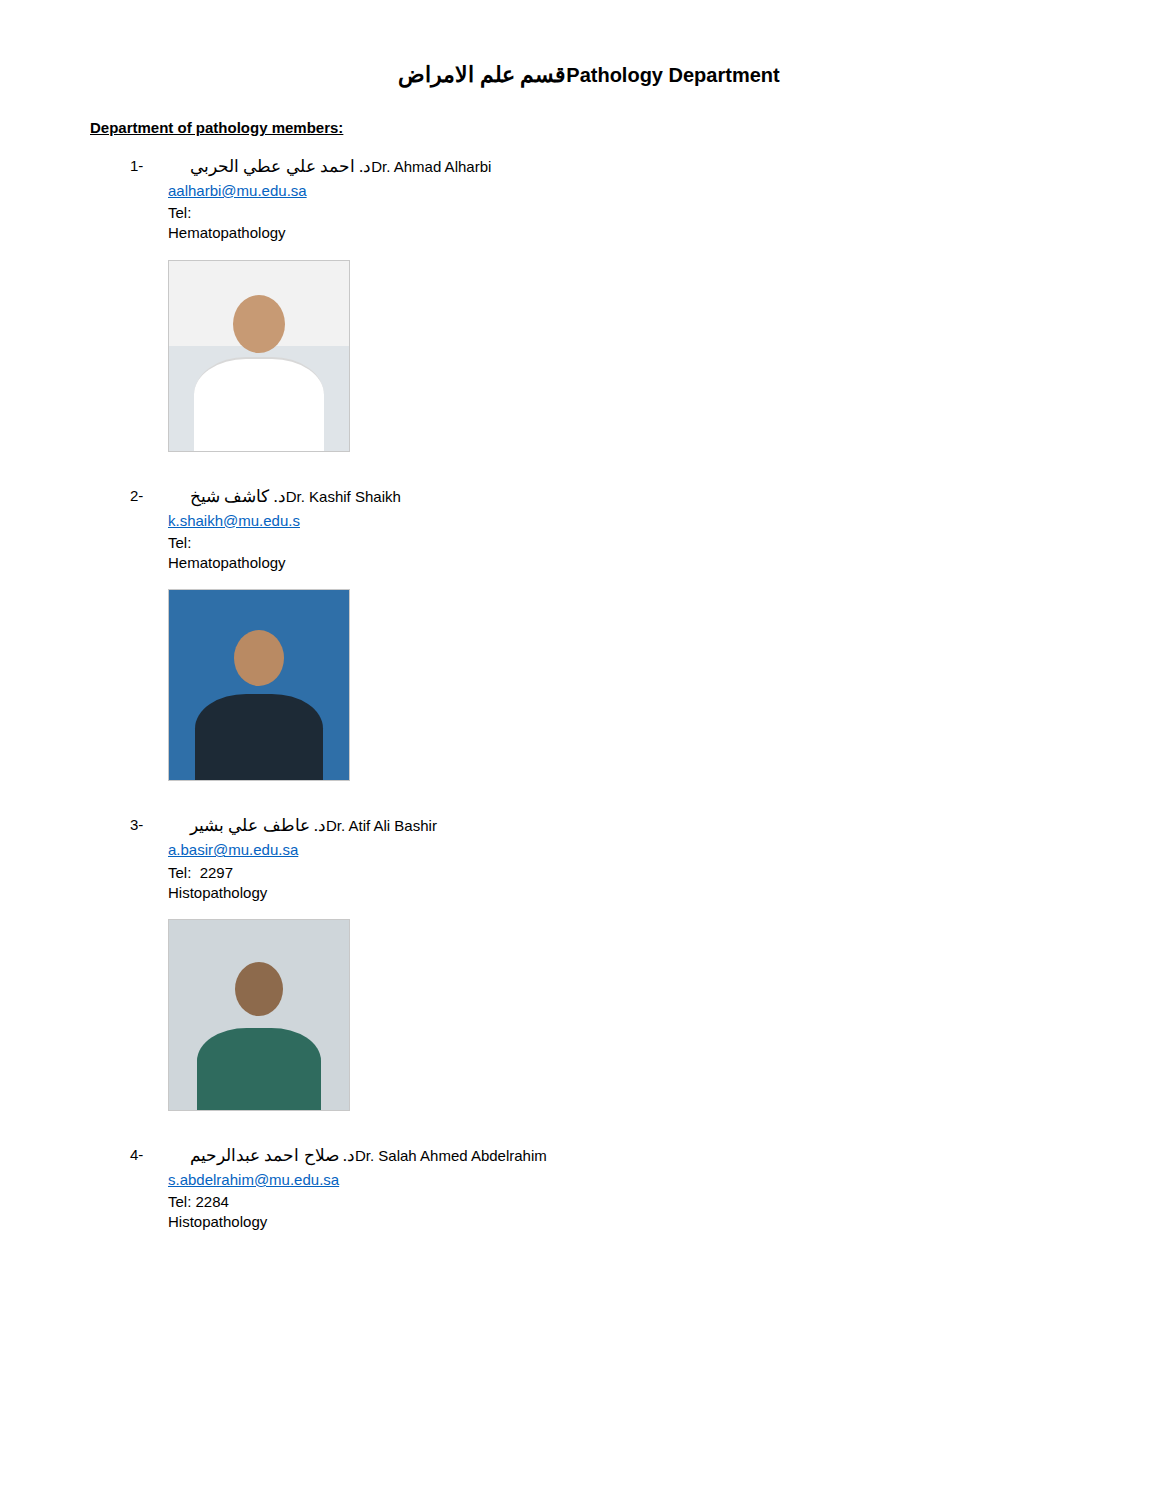قسم علم الامراضPathology Department
Department of pathology members:
د. احمد علي عطي الحربيDr. Ahmad Alharbi
aalharbi@mu.edu.sa
Tel:
Hematopathology
د. كاشف شيخDr. Kashif Shaikh
k.shaikh@mu.edu.s
Tel:
Hematopathology
د. عاطف علي بشيرDr. Atif Ali Bashir
a.basir@mu.edu.sa
Tel: 2297
Histopathology
د. صلاح احمد عبدالرحيمDr. Salah Ahmed Abdelrahim
s.abdelrahim@mu.edu.sa
Tel: 2284
Histopathology